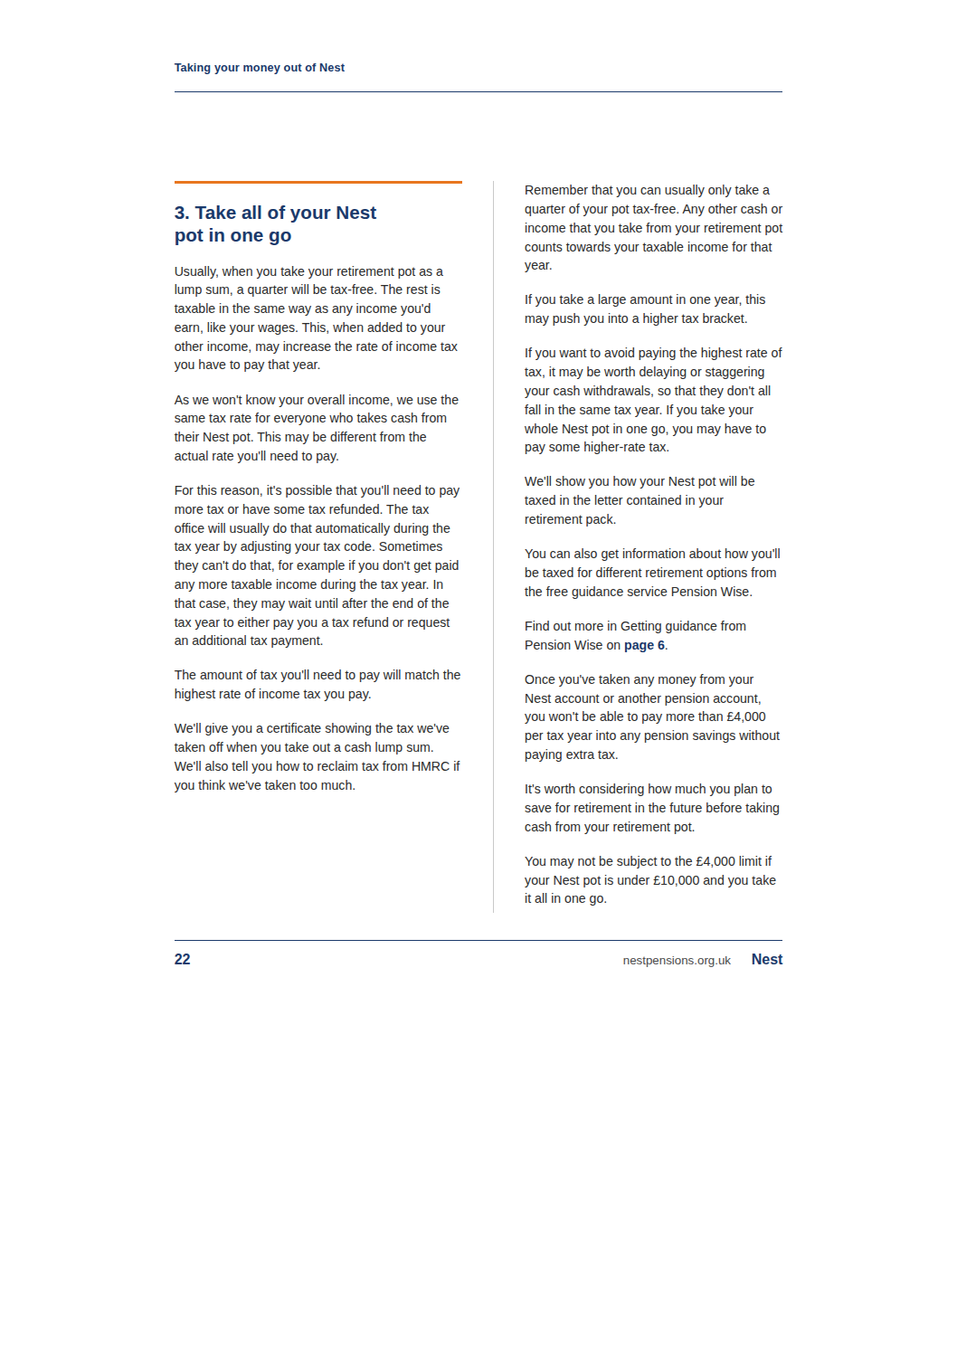Taking your money out of Nest
3. Take all of your Nest
pot in one go
Usually, when you take your retirement pot as a lump sum, a quarter will be tax-free. The rest is taxable in the same way as any income you'd earn, like your wages. This, when added to your other income, may increase the rate of income tax you have to pay that year.
As we won't know your overall income, we use the same tax rate for everyone who takes cash from their Nest pot. This may be different from the actual rate you'll need to pay.
For this reason, it's possible that you'll need to pay more tax or have some tax refunded. The tax office will usually do that automatically during the tax year by adjusting your tax code. Sometimes they can't do that, for example if you don't get paid any more taxable income during the tax year. In that case, they may wait until after the end of the tax year to either pay you a tax refund or request an additional tax payment.
The amount of tax you'll need to pay will match the highest rate of income tax you pay.
We'll give you a certificate showing the tax we've taken off when you take out a cash lump sum. We'll also tell you how to reclaim tax from HMRC if you think we've taken too much.
Remember that you can usually only take a quarter of your pot tax-free. Any other cash or income that you take from your retirement pot counts towards your taxable income for that year.
If you take a large amount in one year, this may push you into a higher tax bracket.
If you want to avoid paying the highest rate of tax, it may be worth delaying or staggering your cash withdrawals, so that they don't all fall in the same tax year. If you take your whole Nest pot in one go, you may have to pay some higher-rate tax.
We'll show you how your Nest pot will be taxed in the letter contained in your retirement pack.
You can also get information about how you'll be taxed for different retirement options from the free guidance service Pension Wise.
Find out more in Getting guidance from Pension Wise on page 6.
Once you've taken any money from your Nest account or another pension account, you won't be able to pay more than £4,000 per tax year into any pension savings without paying extra tax.
It's worth considering how much you plan to save for retirement in the future before taking cash from your retirement pot.
You may not be subject to the £4,000 limit if your Nest pot is under £10,000 and you take it all in one go.
22 nestpensions.org.uk Nest